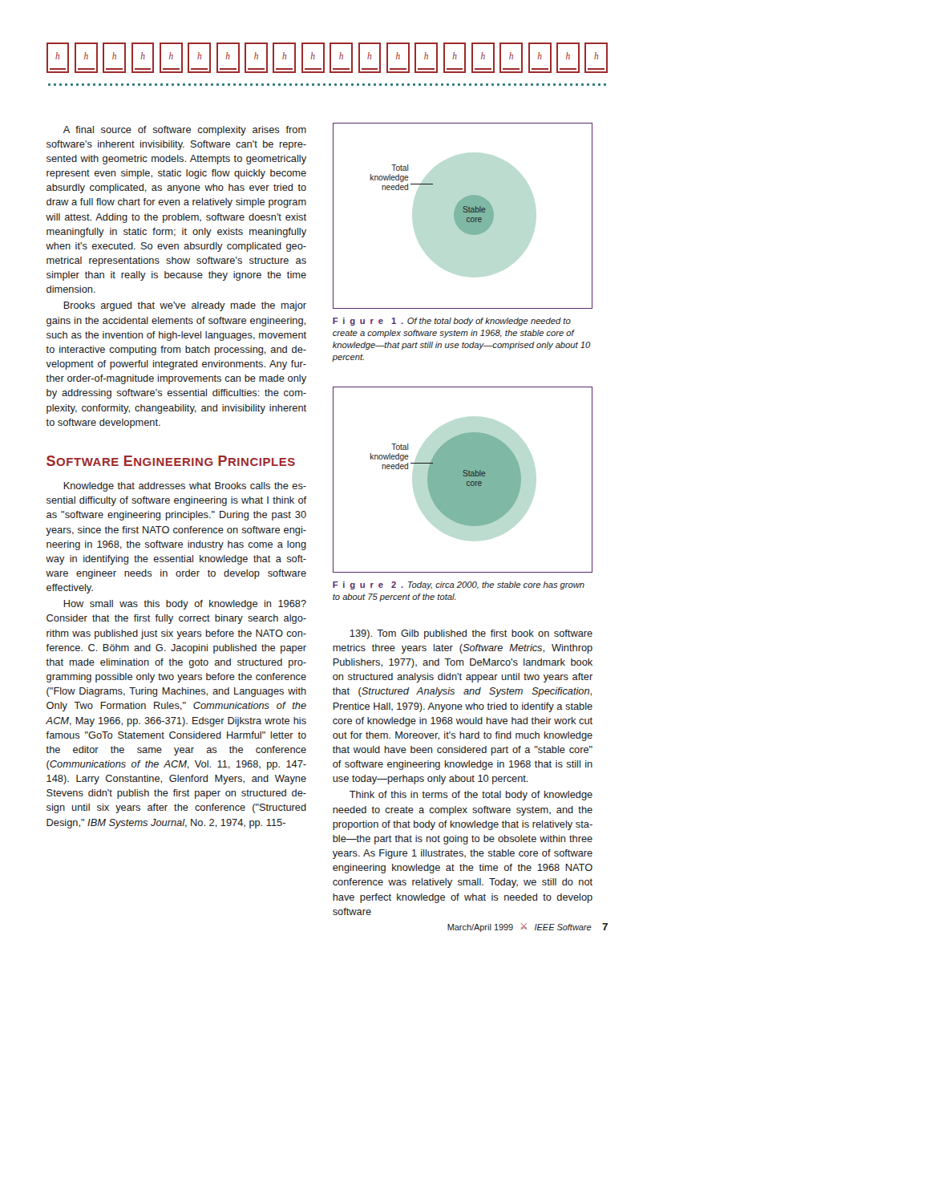A final source of software complexity arises from software's inherent invisibility. Software can't be represented with geometric models. Attempts to geometrically represent even simple, static logic flow quickly become absurdly complicated, as anyone who has ever tried to draw a full flow chart for even a relatively simple program will attest. Adding to the problem, software doesn't exist meaningfully in static form; it only exists meaningfully when it's executed. So even absurdly complicated geometrical representations show software's structure as simpler than it really is because they ignore the time dimension.
Brooks argued that we've already made the major gains in the accidental elements of software engineering, such as the invention of high-level languages, movement to interactive computing from batch processing, and development of powerful integrated environments. Any further order-of-magnitude improvements can be made only by addressing software's essential difficulties: the complexity, conformity, changeability, and invisibility inherent to software development.
SOFTWARE ENGINEERING PRINCIPLES
Knowledge that addresses what Brooks calls the essential difficulty of software engineering is what I think of as "software engineering principles." During the past 30 years, since the first NATO conference on software engineering in 1968, the software industry has come a long way in identifying the essential knowledge that a software engineer needs in order to develop software effectively.
How small was this body of knowledge in 1968? Consider that the first fully correct binary search algorithm was published just six years before the NATO conference. C. Böhm and G. Jacopini published the paper that made elimination of the goto and structured programming possible only two years before the conference ("Flow Diagrams, Turing Machines, and Languages with Only Two Formation Rules," Communications of the ACM, May 1966, pp. 366-371). Edsger Dijkstra wrote his famous "GoTo Statement Considered Harmful" letter to the editor the same year as the conference (Communications of the ACM, Vol. 11, 1968, pp. 147-148). Larry Constantine, Glenford Myers, and Wayne Stevens didn't publish the first paper on structured design until six years after the conference ("Structured Design," IBM Systems Journal, No. 2, 1974, pp. 115-
Stable
core
Total
knowledge
needed
F i g u r e 1 . Of the total body of knowledge needed to create a complex software system in 1968, the stable core of knowledge—that part still in use today—comprised only about 10 percent.
Stable
core
Total
knowledge
needed
F i g u r e 2 . Today, circa 2000, the stable core has grown to about 75 percent of the total.
139). Tom Gilb published the first book on software metrics three years later (Software Metrics, Winthrop Publishers, 1977), and Tom DeMarco's landmark book on structured analysis didn't appear until two years after that (Structured Analysis and System Specification, Prentice Hall, 1979). Anyone who tried to identify a stable core of knowledge in 1968 would have had their work cut out for them. Moreover, it's hard to find much knowledge that would have been considered part of a "stable core" of software engineering knowledge in 1968 that is still in use today—perhaps only about 10 percent.
Think of this in terms of the total body of knowledge needed to create a complex software system, and the proportion of that body of knowledge that is relatively stable—the part that is not going to be obsolete within three years. As Figure 1 illustrates, the stable core of software engineering knowledge at the time of the 1968 NATO conference was relatively small. Today, we still do not have perfect knowledge of what is needed to develop software
March/April 1999 ⚔ IEEE Software 7